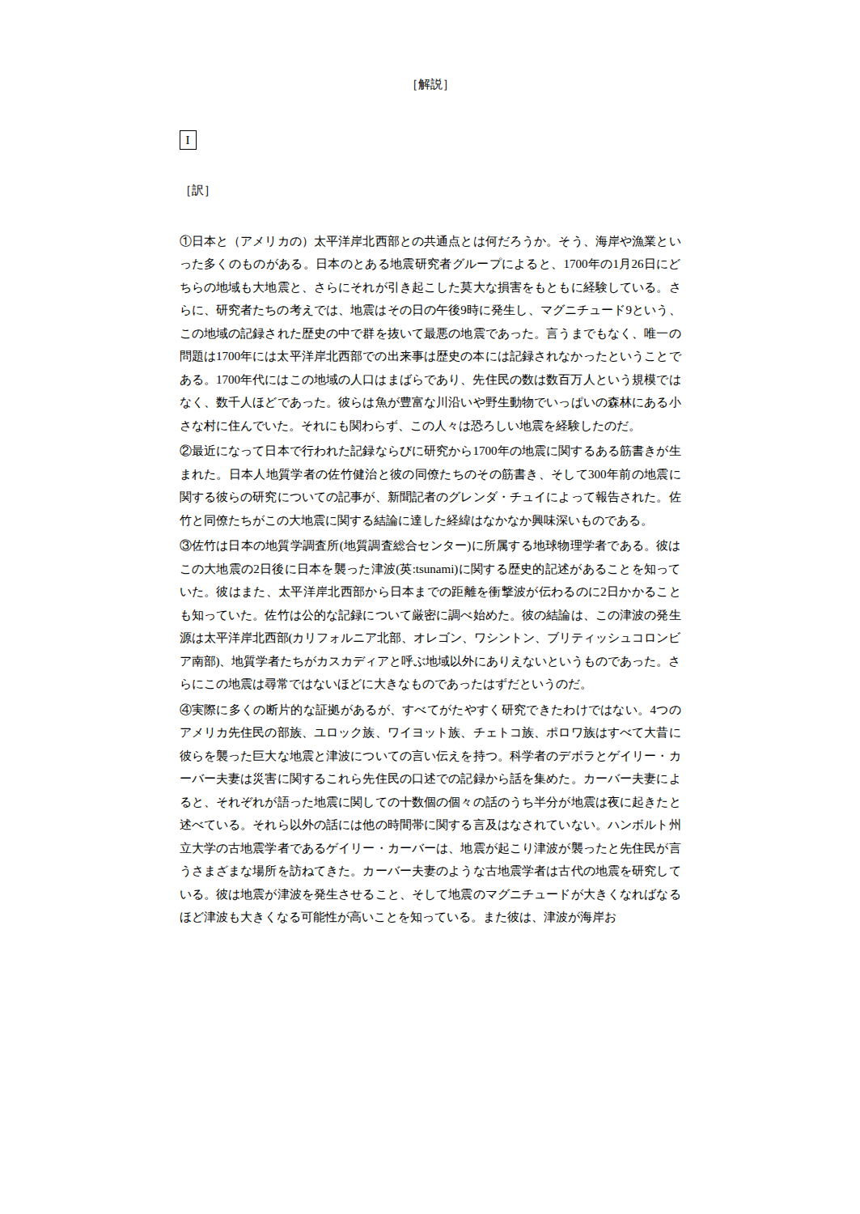［解説］
I
［訳］
①日本と（アメリカの）太平洋岸北西部との共通点とは何だろうか。そう、海岸や漁業といった多くのものがある。日本のとある地震研究者グループによると、1700年の1月26日にどちらの地域も大地震と、さらにそれが引き起こした莫大な損害をもともに経験している。さらに、研究者たちの考えでは、地震はその日の午後9時に発生し、マグニチュード9という、この地域の記録された歴史の中で群を抜いて最悪の地震であった。言うまでもなく、唯一の問題は1700年には太平洋岸北西部での出来事は歴史の本には記録されなかったということである。1700年代にはこの地域の人口はまばらであり、先住民の数は数百万人という規模ではなく、数千人ほどであった。彼らは魚が豊富な川沿いや野生動物でいっぱいの森林にある小さな村に住んでいた。それにも関わらず、この人々は恐ろしい地震を経験したのだ。
②最近になって日本で行われた記録ならびに研究から1700年の地震に関するある筋書きが生まれた。日本人地質学者の佐竹健治と彼の同僚たちのその筋書き、そして300年前の地震に関する彼らの研究についての記事が、新聞記者のグレンダ・チュイによって報告された。佐竹と同僚たちがこの大地震に関する結論に達した経緯はなかなか興味深いものである。
③佐竹は日本の地質学調査所(地質調査総合センター)に所属する地球物理学者である。彼はこの大地震の2日後に日本を襲った津波(英:tsunami)に関する歴史的記述があることを知っていた。彼はまた、太平洋岸北西部から日本までの距離を衝撃波が伝わるのに2日かかることも知っていた。佐竹は公的な記録について厳密に調べ始めた。彼の結論は、この津波の発生源は太平洋岸北西部(カリフォルニア北部、オレゴン、ワシントン、ブリティッシュコロンビア南部)、地質学者たちがカスカディアと呼ぶ地域以外にありえないというものであった。さらにこの地震は尋常ではないほどに大きなものであったはずだというのだ。
④実際に多くの断片的な証拠があるが、すべてがたやすく研究できたわけではない。4つのアメリカ先住民の部族、ユロック族、ワイヨット族、チェトコ族、ポロワ族はすべて大昔に彼らを襲った巨大な地震と津波についての言い伝えを持つ。科学者のデボラとゲイリー・カーバー夫妻は災害に関するこれら先住民の口述での記録から話を集めた。カーバー夫妻によると、それぞれが語った地震に関しての十数個の個々の話のうち半分が地震は夜に起きたと述べている。それら以外の話には他の時間帯に関する言及はなされていない。ハンボルト州立大学の古地震学者であるゲイリー・カーバーは、地震が起こり津波が襲ったと先住民が言うさまざまな場所を訪ねてきた。カーバー夫妻のような古地震学者は古代の地震を研究している。彼は地震が津波を発生させること、そして地震のマグニチュードが大きくなればなるほど津波も大きくなる可能性が高いことを知っている。また彼は、津波が海岸お